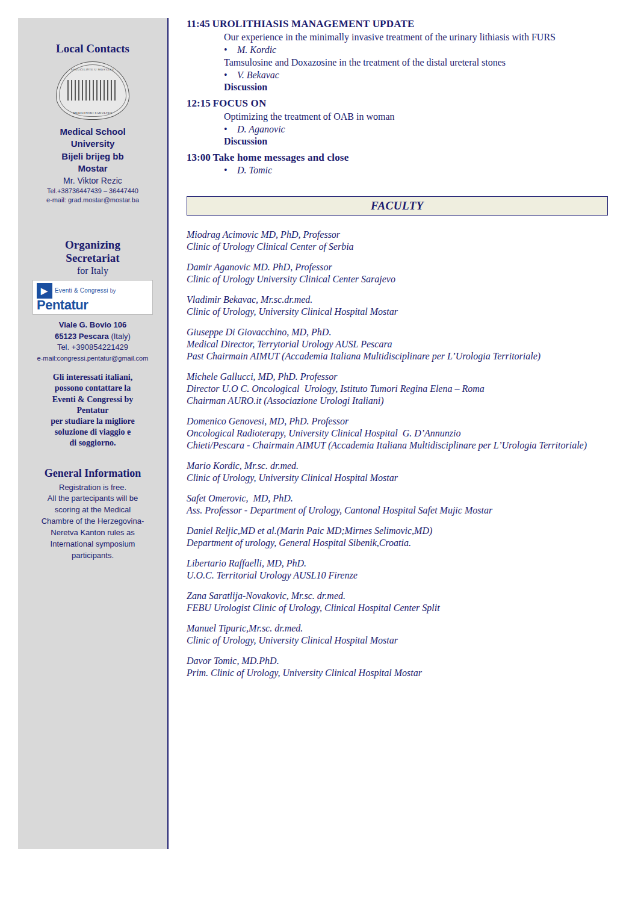Local Contacts
SVEUČILIŠTE U MOSTARU
MEDICINSKI FAKULTET
Medical School
University
Bijeli brijeg bb
Mostar
Mr. Viktor Rezic
Tel.+38736447439 – 36447440
e-mail: grad.mostar@mostar.ba
Organizing
Secretariat
for Italy
▶Eventi & Congressi by
Pentatur
Viale G. Bovio 106
65123 Pescara (Italy)
Tel. +390854221429
e-mail:congressi.pentatur@gmail.com
Gli interessati italiani,
possono contattare la
Eventi & Congressi by
Pentatur
per studiare la migliore
soluzione di viaggio e
di soggiorno.
General Information
Registration is free.
All the partecipants will be
scoring at the Medical
Chambre of the Herzegovina-
Neretva Kanton rules as
International symposium
participants.
11:45 UROLITHIASIS MANAGEMENT UPDATE
Our experience in the minimally invasive treatment of the urinary lithiasis with FURS
•M. Kordic
Tamsulosine and Doxazosine in the treatment of the distal ureteral stones
•V. Bekavac
Discussion
12:15 FOCUS ON
Optimizing the treatment of OAB in woman
•D. Aganovic
Discussion
13:00 Take home messages and close
•D. Tomic
FACULTY
Miodrag Acimovic MD, PhD, Professor Clinic of Urology Clinical Center of Serbia
Damir Aganovic MD. PhD, Professor Clinic of Urology University Clinical Center Sarajevo
Vladimir Bekavac, Mr.sc.dr.med. Clinic of Urology, University Clinical Hospital Mostar
Giuseppe Di Giovacchino, MD, PhD. Medical Director, Terrytorial Urology AUSL Pescara Past Chairmain AIMUT (Accademia Italiana Multidisciplinare per L’Urologia Territoriale)
Michele Gallucci, MD, PhD. Professor Director U.O C. Oncological Urology, Istituto Tumori Regina Elena – Roma Chairman AURO.it (Associazione Urologi Italiani)
Domenico Genovesi, MD, PhD. Professor Oncological Radioterapy, University Clinical Hospital G. D’Annunzio Chieti/Pescara - Chairmain AIMUT (Accademia Italiana Multidisciplinare per L’Urologia Territoriale)
Mario Kordic, Mr.sc. dr.med. Clinic of Urology, University Clinical Hospital Mostar
Safet Omerovic, MD, PhD. Ass. Professor - Department of Urology, Cantonal Hospital Safet Mujic Mostar
Daniel Reljic,MD et al.(Marin Paic MD;Mirnes Selimovic,MD) Department of urology, General Hospital Sibenik,Croatia.
Libertario Raffaelli, MD, PhD. U.O.C. Territorial Urology AUSL10 Firenze
Zana Saratlija-Novakovic, Mr.sc. dr.med. FEBU Urologist Clinic of Urology, Clinical Hospital Center Split
Manuel Tipuric,Mr.sc. dr.med. Clinic of Urology, University Clinical Hospital Mostar
Davor Tomic, MD.PhD. Prim. Clinic of Urology, University Clinical Hospital Mostar